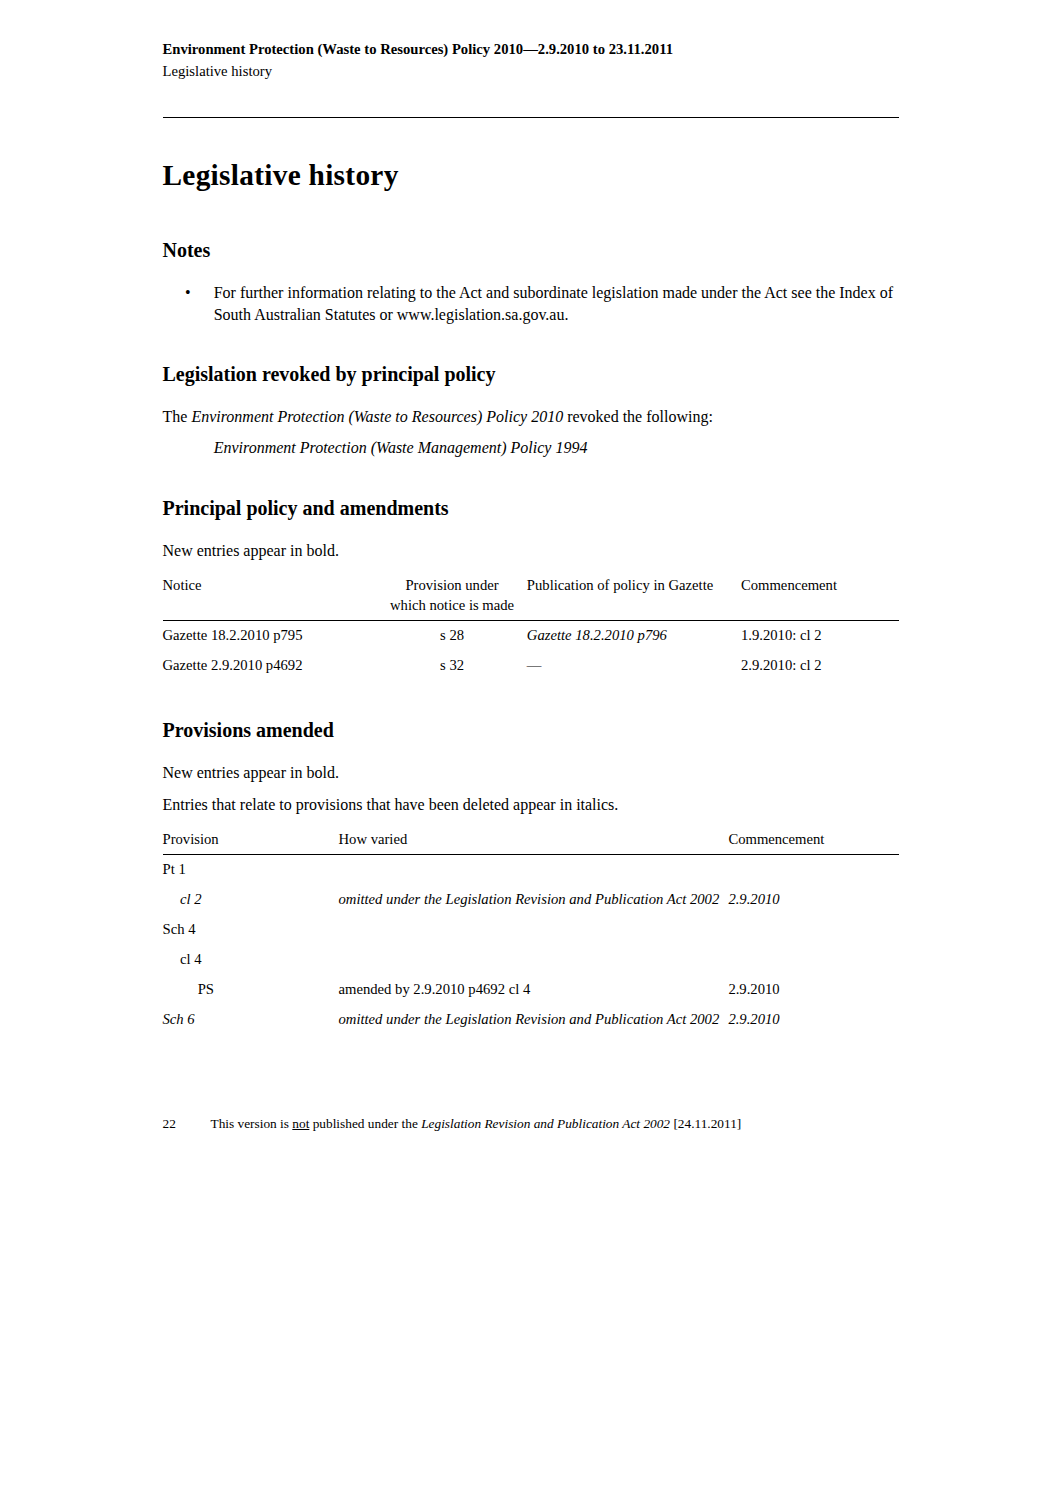Environment Protection (Waste to Resources) Policy 2010—2.9.2010 to 23.11.2011
Legislative history
Legislative history
Notes
For further information relating to the Act and subordinate legislation made under the Act see the Index of South Australian Statutes or www.legislation.sa.gov.au.
Legislation revoked by principal policy
The Environment Protection (Waste to Resources) Policy 2010 revoked the following:
Environment Protection (Waste Management) Policy 1994
Principal policy and amendments
New entries appear in bold.
| Notice | Provision under which notice is made | Publication of policy in Gazette | Commencement |
| --- | --- | --- | --- |
| Gazette 18.2.2010 p795 | s 28 | Gazette 18.2.2010 p796 | 1.9.2010: cl 2 |
| Gazette 2.9.2010 p4692 | s 32 | — | 2.9.2010: cl 2 |
Provisions amended
New entries appear in bold.
Entries that relate to provisions that have been deleted appear in italics.
| Provision | How varied | Commencement |
| --- | --- | --- |
| Pt 1 | | |
| cl 2 | omitted under the Legislation Revision and Publication Act 2002 | 2.9.2010 |
| Sch 4 | | |
| cl 4 | | |
| PS | amended by 2.9.2010 p4692 cl 4 | 2.9.2010 |
| Sch 6 | omitted under the Legislation Revision and Publication Act 2002 | 2.9.2010 |
22 This version is not published under the Legislation Revision and Publication Act 2002 [24.11.2011]